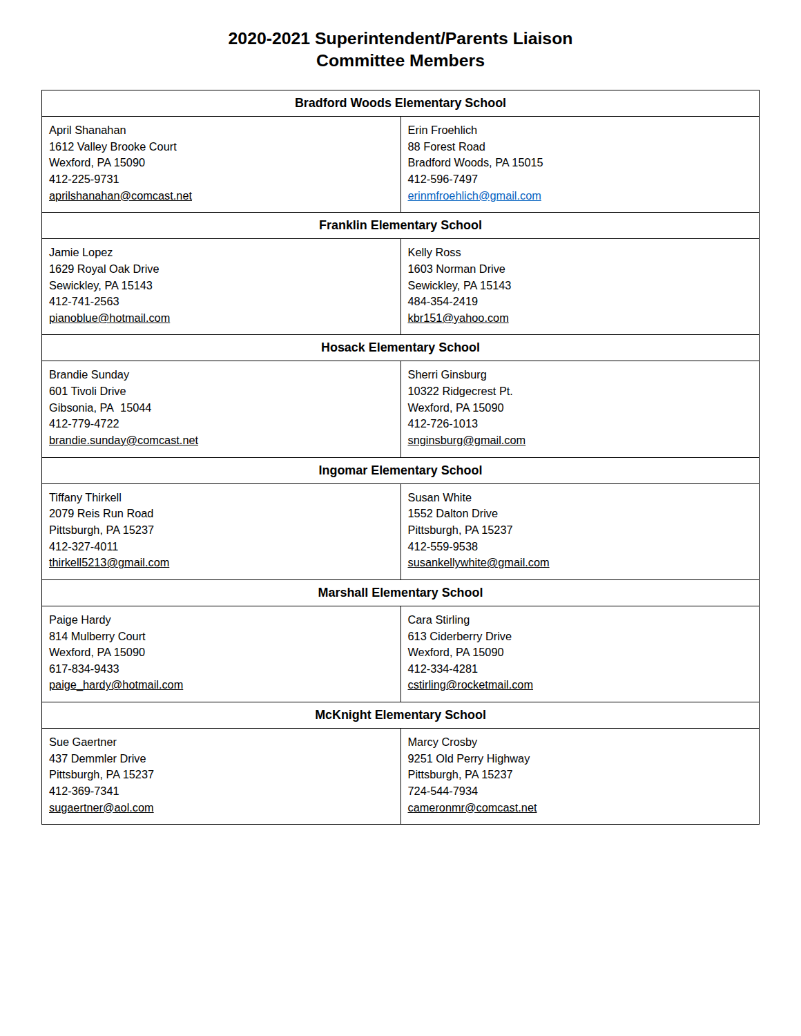2020-2021 Superintendent/Parents Liaison Committee Members
| Bradford Woods Elementary School |
| --- |
| April Shanahan 1612 Valley Brooke Court Wexford, PA 15090 412-225-9731 aprilshanahan@comcast.net | Erin Froehlich 88 Forest Road Bradford Woods, PA 15015 412-596-7497 erinmfroehlich@gmail.com |
| Franklin Elementary School |
| Jamie Lopez 1629 Royal Oak Drive Sewickley, PA 15143 412-741-2563 pianoblue@hotmail.com | Kelly Ross 1603 Norman Drive Sewickley, PA 15143 484-354-2419 kbr151@yahoo.com |
| Hosack Elementary School |
| Brandie Sunday 601 Tivoli Drive Gibsonia, PA 15044 412-779-4722 brandie.sunday@comcast.net | Sherri Ginsburg 10322 Ridgecrest Pt. Wexford, PA 15090 412-726-1013 snginsburg@gmail.com |
| Ingomar Elementary School |
| Tiffany Thirkell 2079 Reis Run Road Pittsburgh, PA 15237 412-327-4011 thirkell5213@gmail.com | Susan White 1552 Dalton Drive Pittsburgh, PA 15237 412-559-9538 susankellywhite@gmail.com |
| Marshall Elementary School |
| Paige Hardy 814 Mulberry Court Wexford, PA 15090 617-834-9433 paige_hardy@hotmail.com | Cara Stirling 613 Ciderberry Drive Wexford, PA 15090 412-334-4281 cstirling@rocketmail.com |
| McKnight Elementary School |
| Sue Gaertner 437 Demmler Drive Pittsburgh, PA 15237 412-369-7341 sugaertner@aol.com | Marcy Crosby 9251 Old Perry Highway Pittsburgh, PA 15237 724-544-7934 cameronmr@comcast.net |